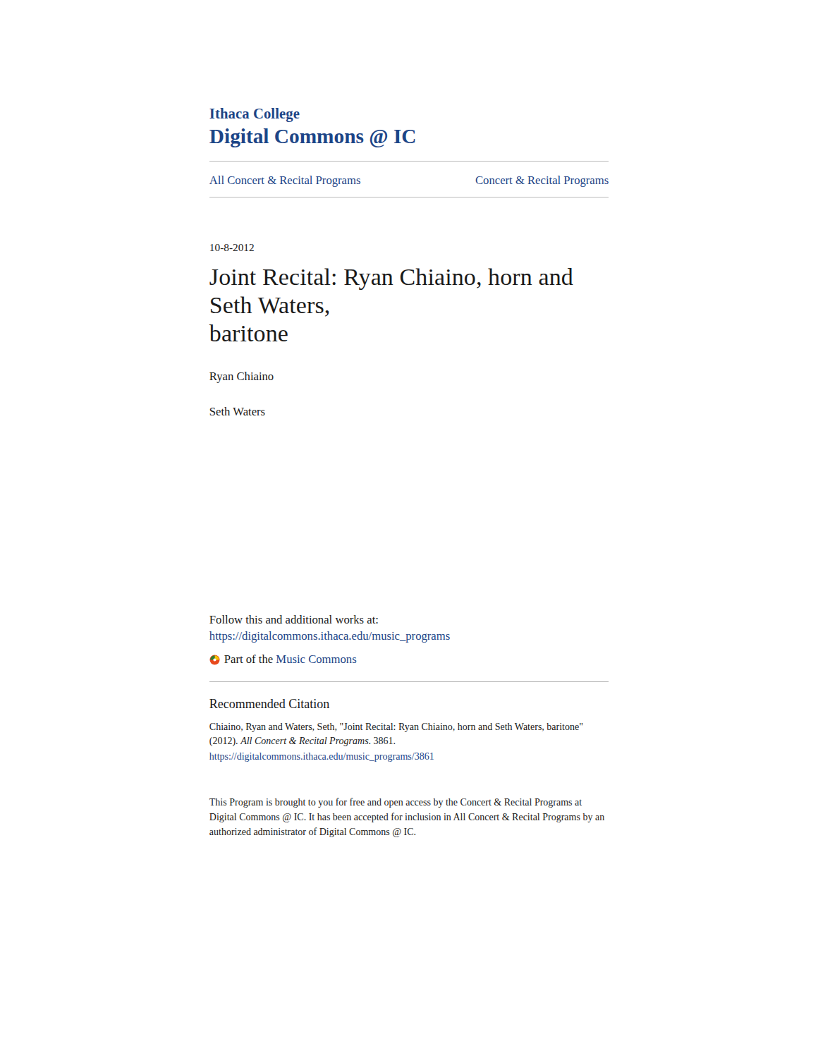Ithaca College
Digital Commons @ IC
All Concert & Recital Programs
Concert & Recital Programs
10-8-2012
Joint Recital: Ryan Chiaino, horn and Seth Waters,
baritone
Ryan Chiaino
Seth Waters
Follow this and additional works at: https://digitalcommons.ithaca.edu/music_programs
Part of the Music Commons
Recommended Citation
Chiaino, Ryan and Waters, Seth, "Joint Recital: Ryan Chiaino, horn and Seth Waters, baritone" (2012). All Concert & Recital Programs. 3861. https://digitalcommons.ithaca.edu/music_programs/3861
This Program is brought to you for free and open access by the Concert & Recital Programs at Digital Commons @ IC. It has been accepted for inclusion in All Concert & Recital Programs by an authorized administrator of Digital Commons @ IC.